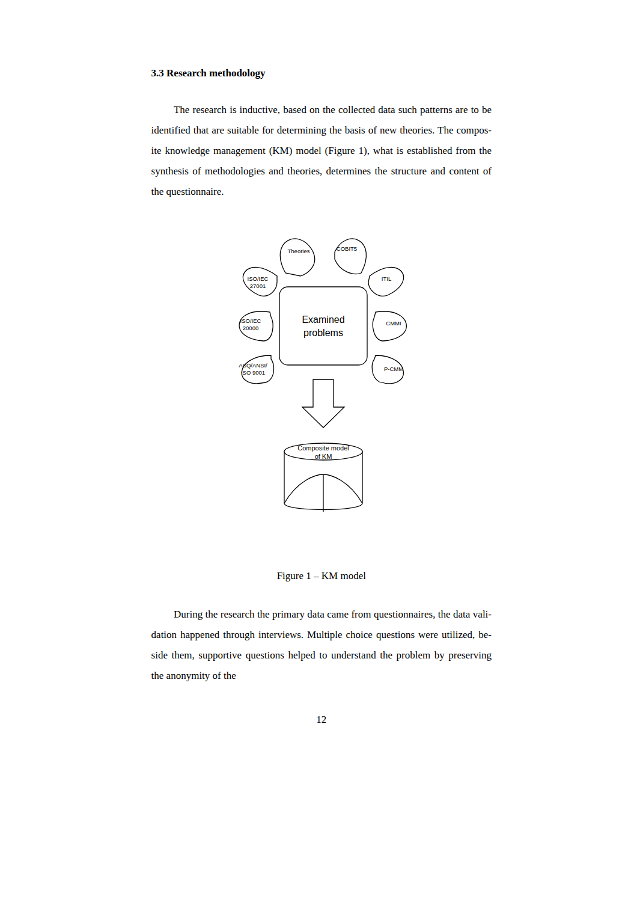3.3 Research methodology
The research is inductive, based on the collected data such patterns are to be identified that are suitable for determining the basis of new theories. The composite knowledge management (KM) model (Figure 1), what is established from the synthesis of methodologies and theories, determines the structure and content of the questionnaire.
Theories COBIT5 ITIL CMMI P-CMM ASQ/ANSI/ ISO 9001 ISO/IEC 20000 ISO/IEC 27001 Examined problems Composite model of KM
Figure 1 – KM model
During the research the primary data came from questionnaires, the data validation happened through interviews. Multiple choice questions were utilized, beside them, supportive questions helped to understand the problem by preserving the anonymity of the
12